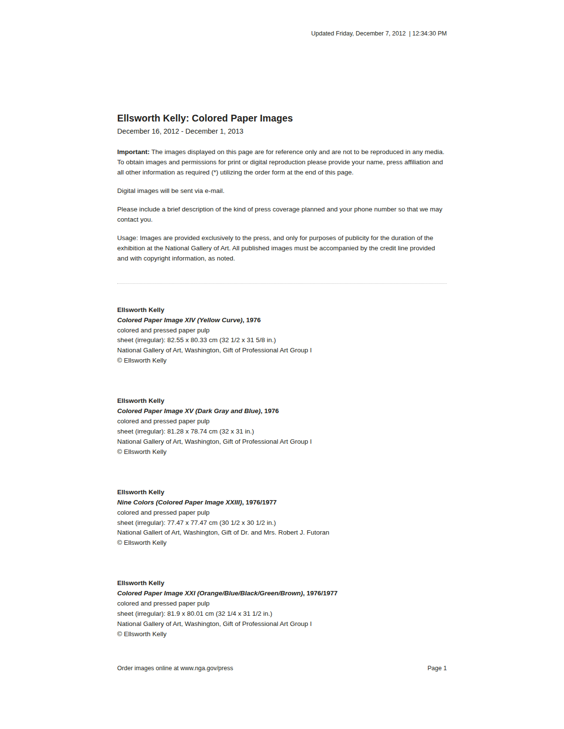Updated Friday, December 7, 2012 | 12:34:30 PM
Ellsworth Kelly: Colored Paper Images
December 16, 2012 - December 1, 2013
Important: The images displayed on this page are for reference only and are not to be reproduced in any media. To obtain images and permissions for print or digital reproduction please provide your name, press affiliation and all other information as required (*) utilizing the order form at the end of this page.
Digital images will be sent via e-mail.
Please include a brief description of the kind of press coverage planned and your phone number so that we may contact you.
Usage: Images are provided exclusively to the press, and only for purposes of publicity for the duration of the exhibition at the National Gallery of Art. All published images must be accompanied by the credit line provided and with copyright information, as noted.
Ellsworth Kelly
Colored Paper Image XIV (Yellow Curve), 1976
colored and pressed paper pulp
sheet (irregular): 82.55 x 80.33 cm (32 1/2 x 31 5/8 in.)
National Gallery of Art, Washington, Gift of Professional Art Group I
© Ellsworth Kelly
Ellsworth Kelly
Colored Paper Image XV (Dark Gray and Blue), 1976
colored and pressed paper pulp
sheet (irregular): 81.28 x 78.74 cm (32 x 31 in.)
National Gallery of Art, Washington, Gift of Professional Art Group I
© Ellsworth Kelly
Ellsworth Kelly
Nine Colors (Colored Paper Image XXIII), 1976/1977
colored and pressed paper pulp
sheet (irregular): 77.47 x 77.47 cm (30 1/2 x 30 1/2 in.)
National Gallert of Art, Washington, Gift of Dr. and Mrs. Robert J. Futoran
© Ellsworth Kelly
Ellsworth Kelly
Colored Paper Image XXI (Orange/Blue/Black/Green/Brown), 1976/1977
colored and pressed paper pulp
sheet (irregular): 81.9 x 80.01 cm (32 1/4 x 31 1/2 in.)
National Gallery of Art, Washington, Gift of Professional Art Group I
© Ellsworth Kelly
Order images online at www.nga.gov/press Page 1